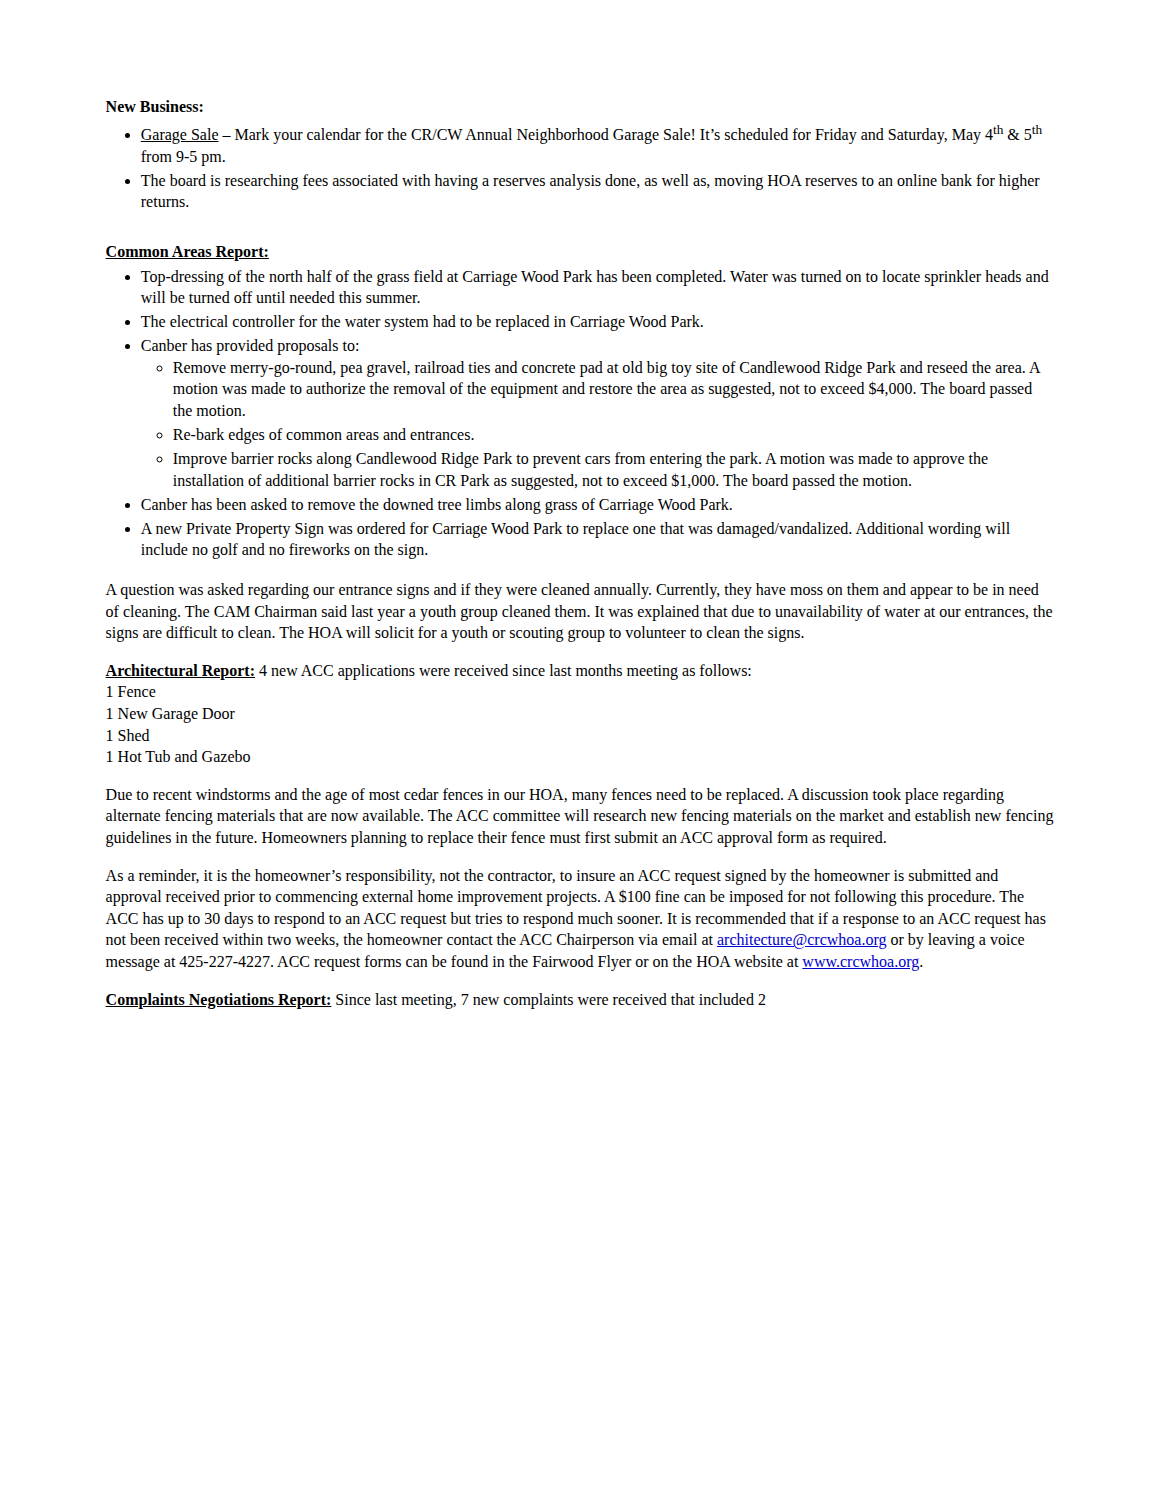New Business:
Garage Sale – Mark your calendar for the CR/CW Annual Neighborhood Garage Sale! It’s scheduled for Friday and Saturday, May 4th & 5th from 9-5 pm.
The board is researching fees associated with having a reserves analysis done, as well as, moving HOA reserves to an online bank for higher returns.
Common Areas Report:
Top-dressing of the north half of the grass field at Carriage Wood Park has been completed. Water was turned on to locate sprinkler heads and will be turned off until needed this summer.
The electrical controller for the water system had to be replaced in Carriage Wood Park.
Canber has provided proposals to:
Remove merry-go-round, pea gravel, railroad ties and concrete pad at old big toy site of Candlewood Ridge Park and reseed the area. A motion was made to authorize the removal of the equipment and restore the area as suggested, not to exceed $4,000. The board passed the motion.
Re-bark edges of common areas and entrances.
Improve barrier rocks along Candlewood Ridge Park to prevent cars from entering the park. A motion was made to approve the installation of additional barrier rocks in CR Park as suggested, not to exceed $1,000. The board passed the motion.
Canber has been asked to remove the downed tree limbs along grass of Carriage Wood Park.
A new Private Property Sign was ordered for Carriage Wood Park to replace one that was damaged/vandalized. Additional wording will include no golf and no fireworks on the sign.
A question was asked regarding our entrance signs and if they were cleaned annually. Currently, they have moss on them and appear to be in need of cleaning. The CAM Chairman said last year a youth group cleaned them. It was explained that due to unavailability of water at our entrances, the signs are difficult to clean. The HOA will solicit for a youth or scouting group to volunteer to clean the signs.
Architectural Report: 4 new ACC applications were received since last months meeting as follows:
1 Fence
1 New Garage Door
1 Shed
1 Hot Tub and Gazebo
Due to recent windstorms and the age of most cedar fences in our HOA, many fences need to be replaced. A discussion took place regarding alternate fencing materials that are now available. The ACC committee will research new fencing materials on the market and establish new fencing guidelines in the future. Homeowners planning to replace their fence must first submit an ACC approval form as required.
As a reminder, it is the homeowner’s responsibility, not the contractor, to insure an ACC request signed by the homeowner is submitted and approval received prior to commencing external home improvement projects. A $100 fine can be imposed for not following this procedure. The ACC has up to 30 days to respond to an ACC request but tries to respond much sooner. It is recommended that if a response to an ACC request has not been received within two weeks, the homeowner contact the ACC Chairperson via email at architecture@crcwhoa.org or by leaving a voice message at 425-227-4227. ACC request forms can be found in the Fairwood Flyer or on the HOA website at www.crcwhoa.org.
Complaints Negotiations Report: Since last meeting, 7 new complaints were received that included 2